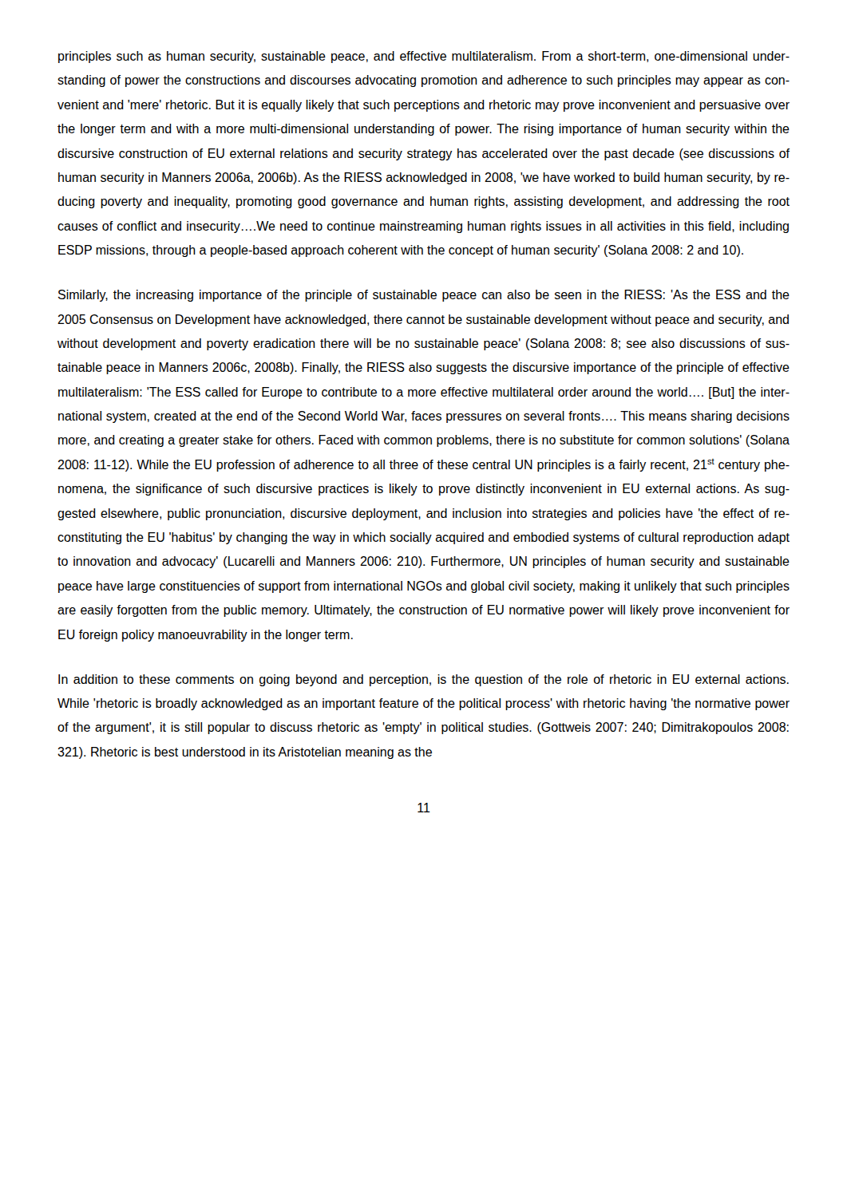principles such as human security, sustainable peace, and effective multilateralism. From a short-term, one-dimensional understanding of power the constructions and discourses advocating promotion and adherence to such principles may appear as convenient and 'mere' rhetoric. But it is equally likely that such perceptions and rhetoric may prove inconvenient and persuasive over the longer term and with a more multi-dimensional understanding of power. The rising importance of human security within the discursive construction of EU external relations and security strategy has accelerated over the past decade (see discussions of human security in Manners 2006a, 2006b). As the RIESS acknowledged in 2008, 'we have worked to build human security, by reducing poverty and inequality, promoting good governance and human rights, assisting development, and addressing the root causes of conflict and insecurity….We need to continue mainstreaming human rights issues in all activities in this field, including ESDP missions, through a people-based approach coherent with the concept of human security' (Solana 2008: 2 and 10).
Similarly, the increasing importance of the principle of sustainable peace can also be seen in the RIESS: 'As the ESS and the 2005 Consensus on Development have acknowledged, there cannot be sustainable development without peace and security, and without development and poverty eradication there will be no sustainable peace' (Solana 2008: 8; see also discussions of sustainable peace in Manners 2006c, 2008b). Finally, the RIESS also suggests the discursive importance of the principle of effective multilateralism: 'The ESS called for Europe to contribute to a more effective multilateral order around the world…. [But] the international system, created at the end of the Second World War, faces pressures on several fronts…. This means sharing decisions more, and creating a greater stake for others. Faced with common problems, there is no substitute for common solutions' (Solana 2008: 11-12). While the EU profession of adherence to all three of these central UN principles is a fairly recent, 21st century phenomena, the significance of such discursive practices is likely to prove distinctly inconvenient in EU external actions. As suggested elsewhere, public pronunciation, discursive deployment, and inclusion into strategies and policies have 'the effect of reconstituting the EU 'habitus' by changing the way in which socially acquired and embodied systems of cultural reproduction adapt to innovation and advocacy' (Lucarelli and Manners 2006: 210). Furthermore, UN principles of human security and sustainable peace have large constituencies of support from international NGOs and global civil society, making it unlikely that such principles are easily forgotten from the public memory. Ultimately, the construction of EU normative power will likely prove inconvenient for EU foreign policy manoeuvrability in the longer term.
In addition to these comments on going beyond and perception, is the question of the role of rhetoric in EU external actions. While 'rhetoric is broadly acknowledged as an important feature of the political process' with rhetoric having 'the normative power of the argument', it is still popular to discuss rhetoric as 'empty' in political studies. (Gottweis 2007: 240; Dimitrakopoulos 2008: 321). Rhetoric is best understood in its Aristotelian meaning as the
11